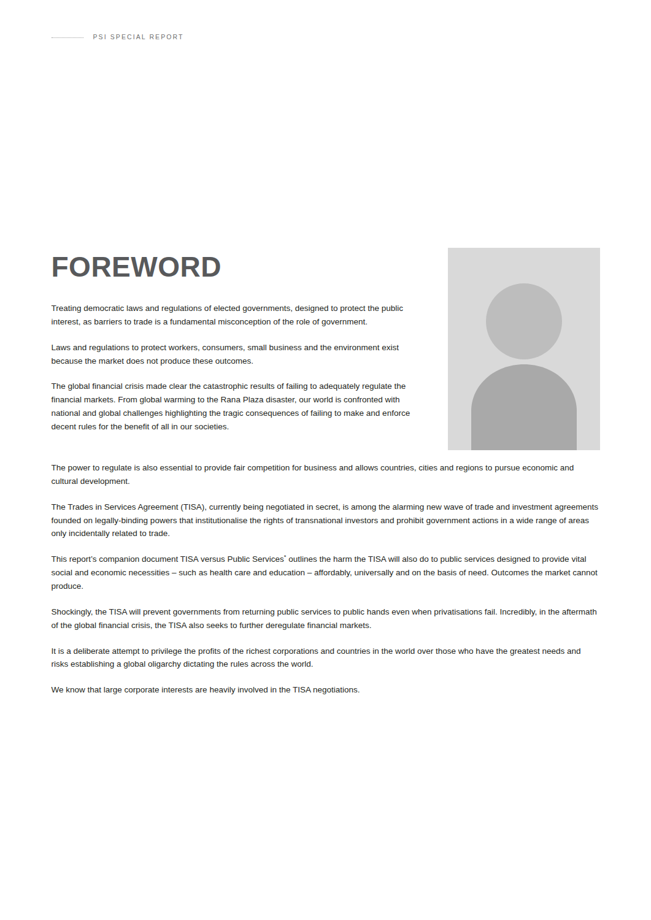PSI Special Report
FOREWORD
Treating democratic laws and regulations of elected governments, designed to protect the public interest, as barriers to trade is a fundamental misconception of the role of government.
Laws and regulations to protect workers, consumers, small business and the environment exist because the market does not produce these outcomes.
The global financial crisis made clear the catastrophic results of failing to adequately regulate the financial markets. From global warming to the Rana Plaza disaster, our world is confronted with national and global challenges highlighting the tragic consequences of failing to make and enforce decent rules for the benefit of all in our societies.
The power to regulate is also essential to provide fair competition for business and allows countries, cities and regions to pursue economic and cultural development.
The Trades in Services Agreement (TISA), currently being negotiated in secret, is among the alarming new wave of trade and investment agreements founded on legally-binding powers that institutionalise the rights of transnational investors and prohibit government actions in a wide range of areas only incidentally related to trade.
This report’s companion document TISA versus Public Services* outlines the harm the TISA will also do to public services designed to provide vital social and economic necessities – such as health care and education – affordably, universally and on the basis of need. Outcomes the market cannot produce.
Shockingly, the TISA will prevent governments from returning public services to public hands even when privatisations fail. Incredibly, in the aftermath of the global financial crisis, the TISA also seeks to further deregulate financial markets.
It is a deliberate attempt to privilege the profits of the richest corporations and countries in the world over those who have the greatest needs and risks establishing a global oligarchy dictating the rules across the world.
We know that large corporate interests are heavily involved in the TISA negotiations.